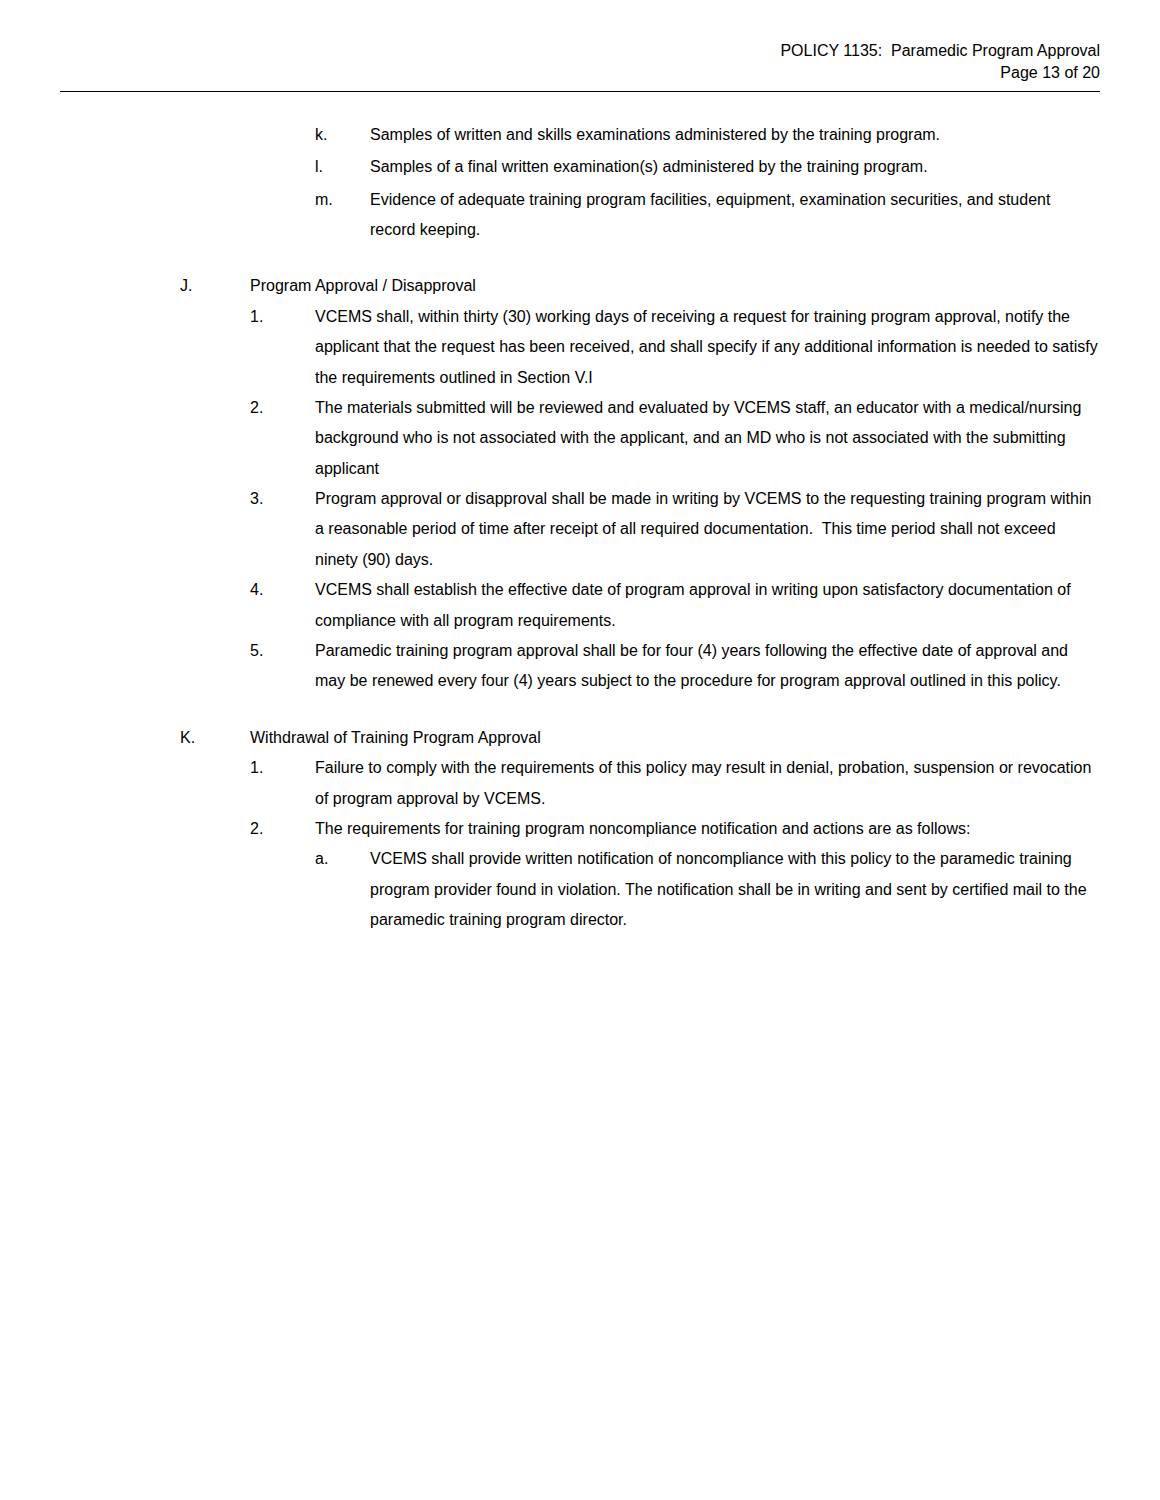POLICY 1135: Paramedic Program Approval
Page 13 of 20
k.
Samples of written and skills examinations administered by the training program.
l.
Samples of a final written examination(s) administered by the training program.
m.
Evidence of adequate training program facilities, equipment, examination securities, and student record keeping.
J.
Program Approval / Disapproval
1.
VCEMS shall, within thirty (30) working days of receiving a request for training program approval, notify the applicant that the request has been received, and shall specify if any additional information is needed to satisfy the requirements outlined in Section V.I
2.
The materials submitted will be reviewed and evaluated by VCEMS staff, an educator with a medical/nursing background who is not associated with the applicant, and an MD who is not associated with the submitting applicant
3.
Program approval or disapproval shall be made in writing by VCEMS to the requesting training program within a reasonable period of time after receipt of all required documentation. This time period shall not exceed ninety (90) days.
4.
VCEMS shall establish the effective date of program approval in writing upon satisfactory documentation of compliance with all program requirements.
5.
Paramedic training program approval shall be for four (4) years following the effective date of approval and may be renewed every four (4) years subject to the procedure for program approval outlined in this policy.
K.
Withdrawal of Training Program Approval
1.
Failure to comply with the requirements of this policy may result in denial, probation, suspension or revocation of program approval by VCEMS.
2.
The requirements for training program noncompliance notification and actions are as follows:
a.
VCEMS shall provide written notification of noncompliance with this policy to the paramedic training program provider found in violation. The notification shall be in writing and sent by certified mail to the paramedic training program director.